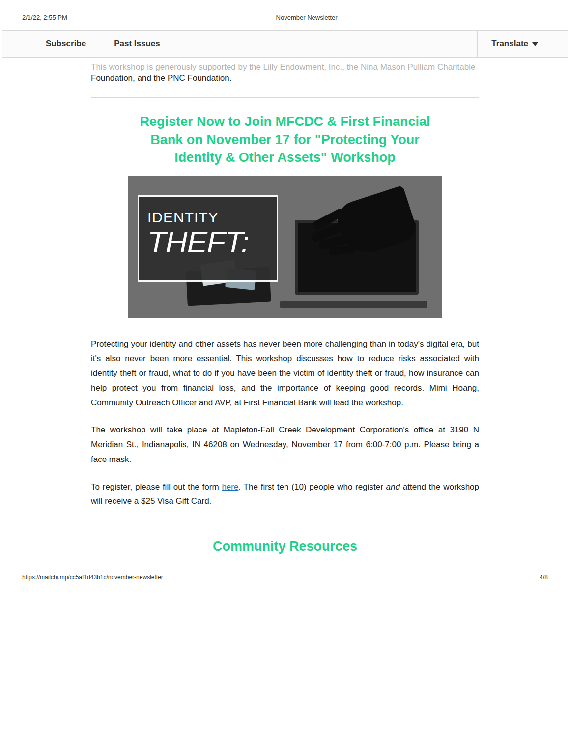2/1/22, 2:55 PM
November Newsletter
Subscribe
Past Issues
Translate
This workshop is generously supported by the Lilly Endowment, Inc., the Nina Mason Pulliam Charitable Trust
Foundation, and the PNC Foundation.
Register Now to Join MFCDC & First Financial
Bank on November 17 for "Protecting Your
Identity & Other Assets" Workshop
IDENTITY THEFT:
Protecting your identity and other assets has never been more challenging than in today's digital era, but it's also never been more essential. This workshop discusses how to reduce risks associated with identity theft or fraud, what to do if you have been the victim of identity theft or fraud, how insurance can help protect you from financial loss, and the importance of keeping good records. Mimi Hoang, Community Outreach Officer and AVP, at First Financial Bank will lead the workshop.
The workshop will take place at Mapleton-Fall Creek Development Corporation's office at 3190 N Meridian St., Indianapolis, IN 46208 on Wednesday, November 17 from 6:00-7:00 p.m. Please bring a face mask.
To register, please fill out the form here. The first ten (10) people who register and attend the workshop will receive a $25 Visa Gift Card.
Community Resources
https://mailchi.mp/cc5af1d43b1c/november-newsletter
4/8